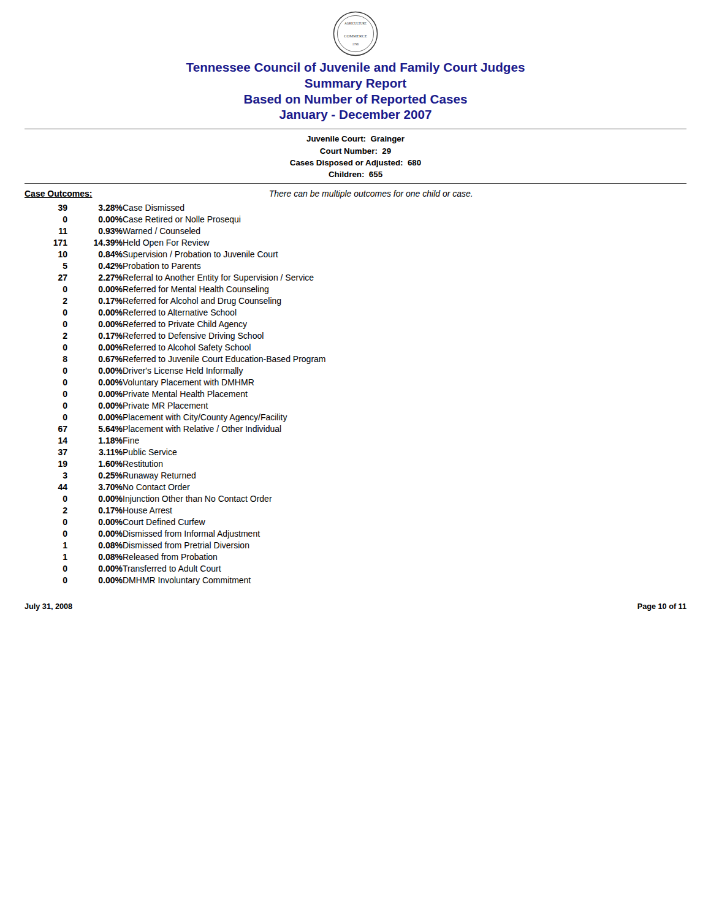Tennessee Council of Juvenile and Family Court Judges
Summary Report
Based on Number of Reported Cases
January - December 2007
Juvenile Court: Grainger
Court Number: 29
Cases Disposed or Adjusted: 680
Children: 655
Case Outcomes:
There can be multiple outcomes for one child or case.
| 39 | 3.28% | Case Dismissed |
| 0 | 0.00% | Case Retired or Nolle Prosequi |
| 11 | 0.93% | Warned / Counseled |
| 171 | 14.39% | Held Open For Review |
| 10 | 0.84% | Supervision / Probation to Juvenile Court |
| 5 | 0.42% | Probation to Parents |
| 27 | 2.27% | Referral to Another Entity for Supervision / Service |
| 0 | 0.00% | Referred for Mental Health Counseling |
| 2 | 0.17% | Referred for Alcohol and Drug Counseling |
| 0 | 0.00% | Referred to Alternative School |
| 0 | 0.00% | Referred to Private Child Agency |
| 2 | 0.17% | Referred to Defensive Driving School |
| 0 | 0.00% | Referred to Alcohol Safety School |
| 8 | 0.67% | Referred to Juvenile Court Education-Based Program |
| 0 | 0.00% | Driver's License Held Informally |
| 0 | 0.00% | Voluntary Placement with DMHMR |
| 0 | 0.00% | Private Mental Health Placement |
| 0 | 0.00% | Private MR Placement |
| 0 | 0.00% | Placement with City/County Agency/Facility |
| 67 | 5.64% | Placement with Relative / Other Individual |
| 14 | 1.18% | Fine |
| 37 | 3.11% | Public Service |
| 19 | 1.60% | Restitution |
| 3 | 0.25% | Runaway Returned |
| 44 | 3.70% | No Contact Order |
| 0 | 0.00% | Injunction Other than No Contact Order |
| 2 | 0.17% | House Arrest |
| 0 | 0.00% | Court Defined Curfew |
| 0 | 0.00% | Dismissed from Informal Adjustment |
| 1 | 0.08% | Dismissed from Pretrial Diversion |
| 1 | 0.08% | Released from Probation |
| 0 | 0.00% | Transferred to Adult Court |
| 0 | 0.00% | DMHMR Involuntary Commitment |
July 31, 2008
Page 10 of 11